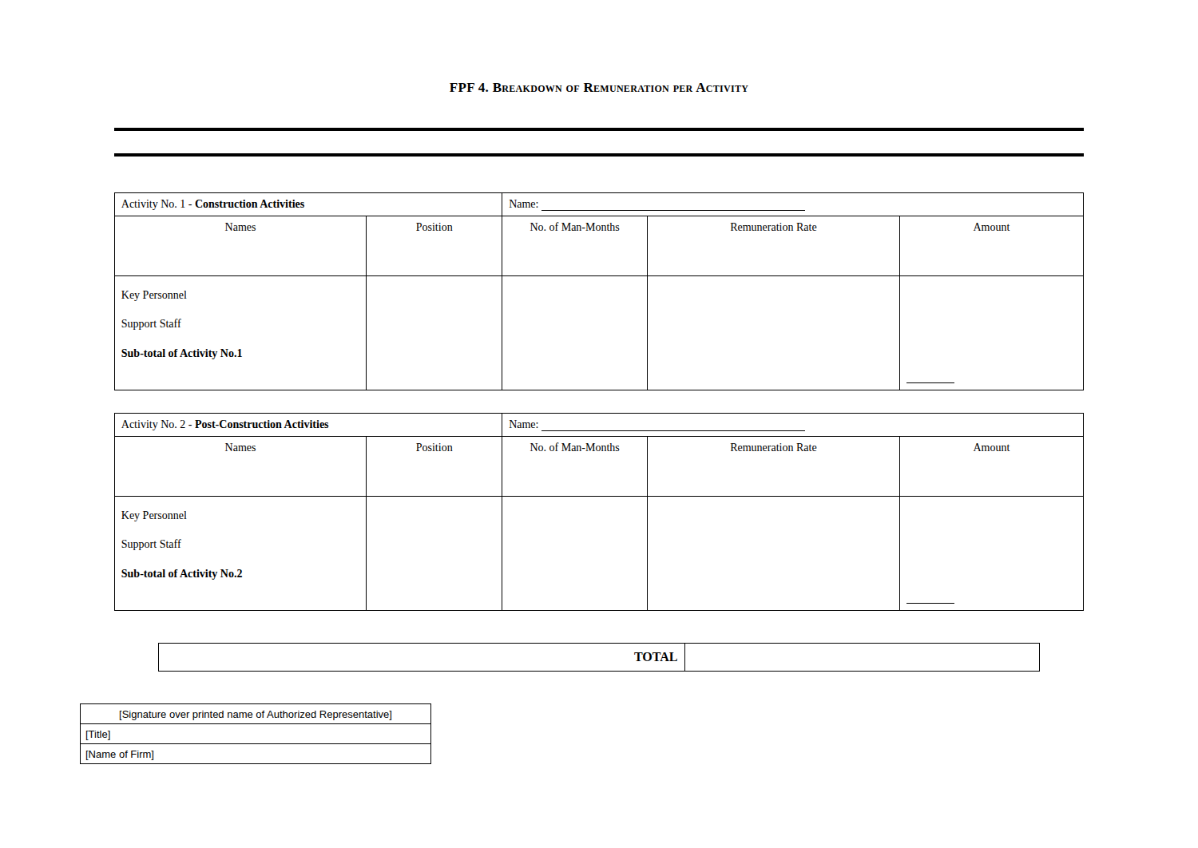FPF 4. Breakdown of Remuneration per Activity
| Activity No. 1 - Construction Activities | Name: |
| Names | Position | No. of Man-Months | Remuneration Rate | Amount |
| Key Personnel Support Staff Sub-total of Activity No.1 | | | | |
| Activity No. 2 - Post-Construction Activities | Name: |
| Names | Position | No. of Man-Months | Remuneration Rate | Amount |
| Key Personnel Support Staff Sub-total of Activity No.2 | | | | |
| TOTAL | |
| [Signature over printed name of Authorized Representative] |
| [Title] |
| [Name of Firm] |